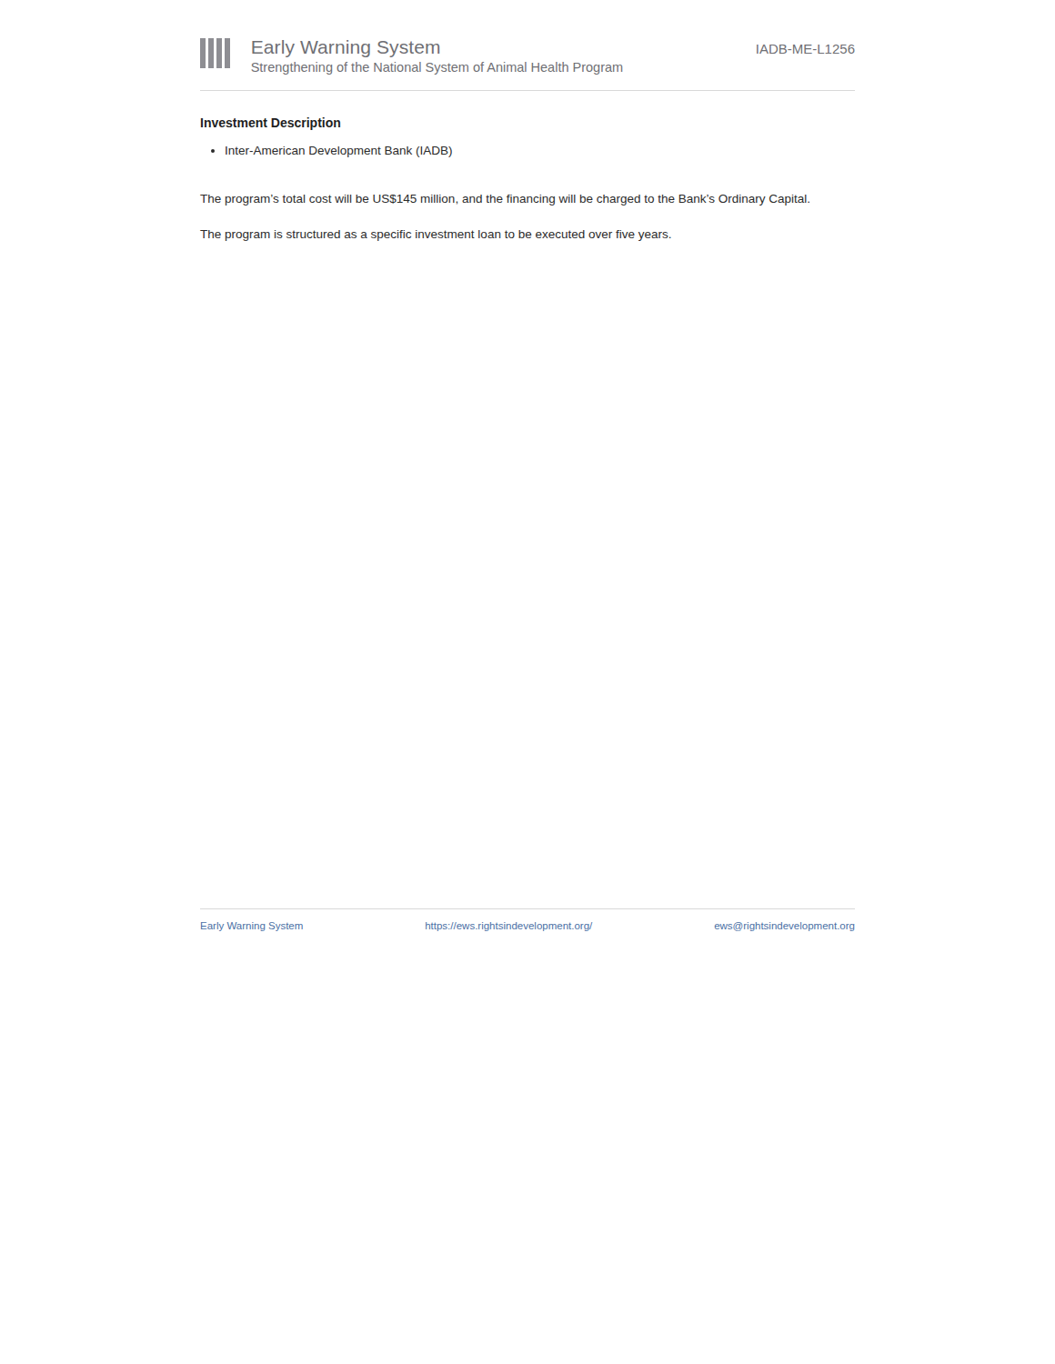Early Warning System
Strengthening of the National System of Animal Health Program
IADB-ME-L1256
Investment Description
Inter-American Development Bank (IADB)
The program’s total cost will be US$145 million, and the financing will be charged to the Bank’s Ordinary Capital.
The program is structured as a specific investment loan to be executed over five years.
Early Warning System
https://ews.rightsindevelopment.org/
ews@rightsindevelopment.org